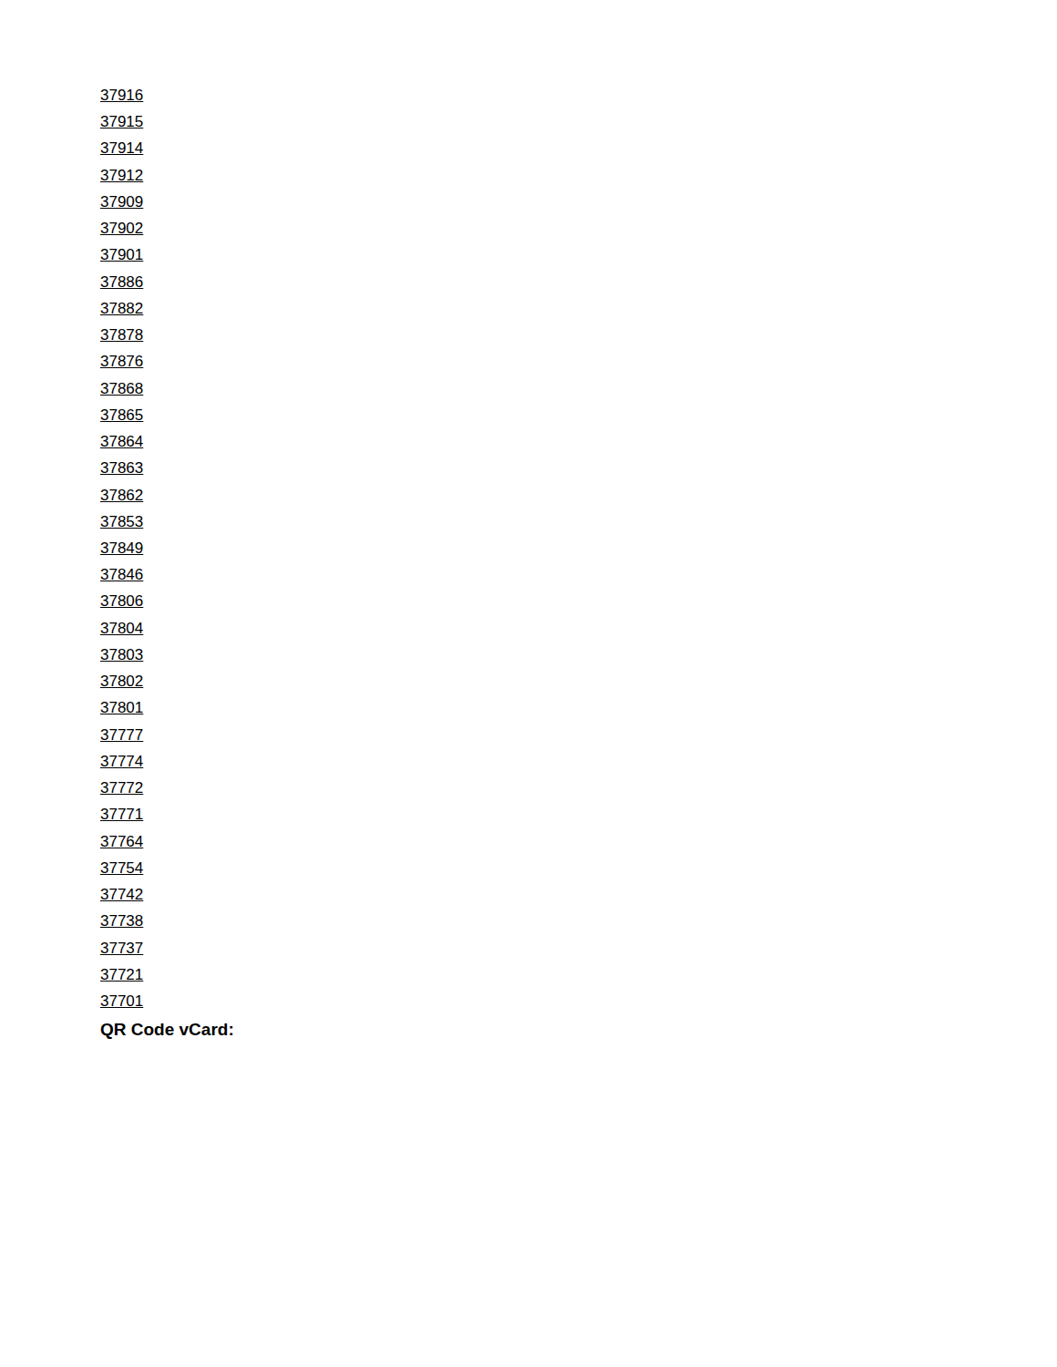37916
37915
37914
37912
37909
37902
37901
37886
37882
37878
37876
37868
37865
37864
37863
37862
37853
37849
37846
37806
37804
37803
37802
37801
37777
37774
37772
37771
37764
37754
37742
37738
37737
37721
37701
QR Code vCard: